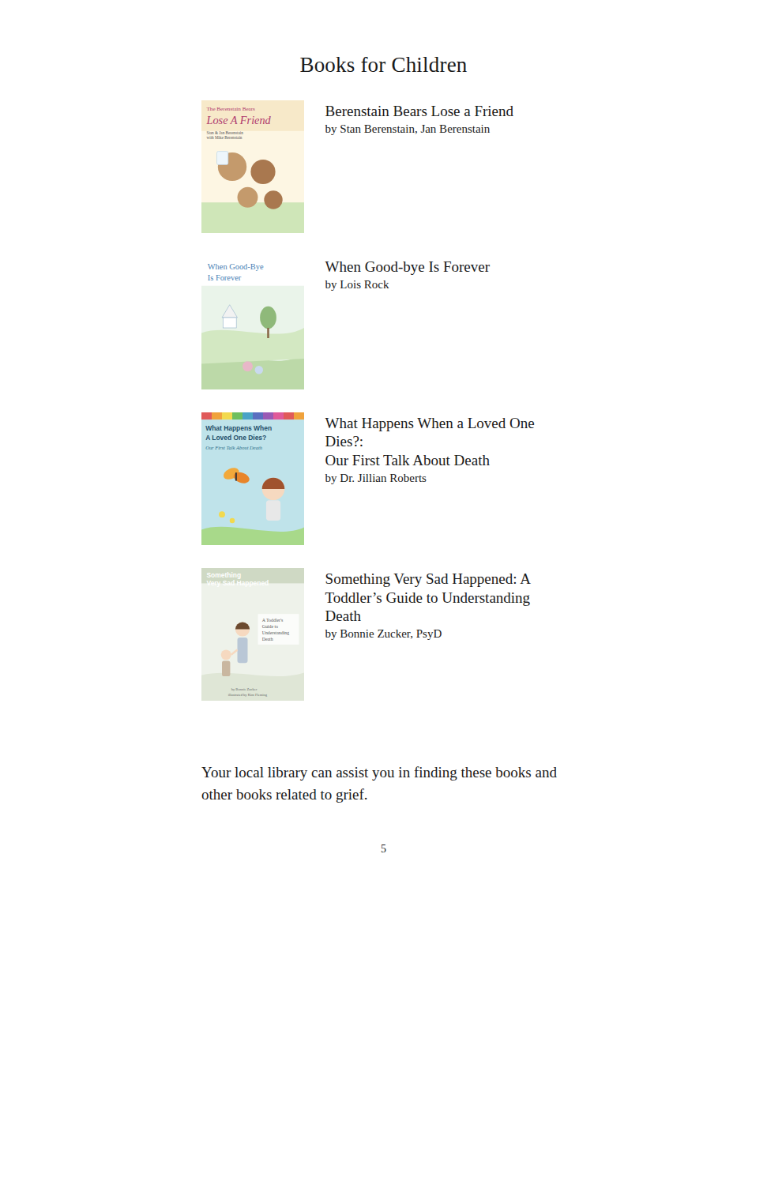Books for Children
Berenstain Bears Lose a Friend
by Stan Berenstain, Jan Berenstain
When Good-bye Is Forever
by Lois Rock
What Happens When a Loved One Dies?:
Our First Talk About Death
by Dr. Jillian Roberts
Something Very Sad Happened: A
Toddler’s Guide to Understanding Death
by Bonnie Zucker, PsyD
Your local library can assist you in finding these books and other books related to grief.
5